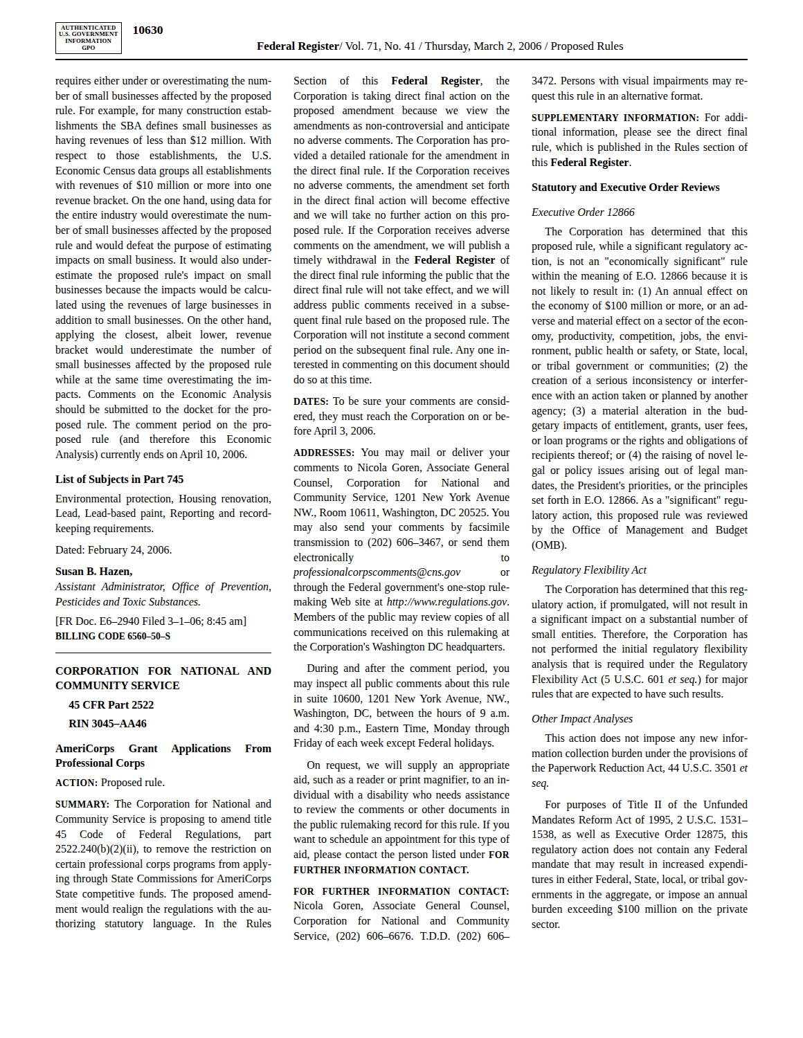AUTHENTICATED
U.S. GOVERNMENT
INFORMATION
GPO
10630
Federal Register/ Vol. 71, No. 41 / Thursday, March 2, 2006 / Proposed Rules
requires either under or overestimating the number of small businesses affected by the proposed rule. For example, for many construction establishments the SBA defines small businesses as having revenues of less than $12 million. With respect to those establishments, the U.S. Economic Census data groups all establishments with revenues of $10 million or more into one revenue bracket. On the one hand, using data for the entire industry would overestimate the number of small businesses affected by the proposed rule and would defeat the purpose of estimating impacts on small business. It would also underestimate the proposed rule's impact on small businesses because the impacts would be calculated using the revenues of large businesses in addition to small businesses. On the other hand, applying the closest, albeit lower, revenue bracket would underestimate the number of small businesses affected by the proposed rule while at the same time overestimating the impacts. Comments on the Economic Analysis should be submitted to the docket for the proposed rule. The comment period on the proposed rule (and therefore this Economic Analysis) currently ends on April 10, 2006.
List of Subjects in Part 745
Environmental protection, Housing renovation, Lead, Lead-based paint, Reporting and recordkeeping requirements.
Dated: February 24, 2006.
Susan B. Hazen,
Assistant Administrator, Office of Prevention, Pesticides and Toxic Substances.
[FR Doc. E6–2940 Filed 3–1–06; 8:45 am]
BILLING CODE 6560–50–S
CORPORATION FOR NATIONAL AND COMMUNITY SERVICE
45 CFR Part 2522
RIN 3045–AA46
AmeriCorps Grant Applications From Professional Corps
ACTION: Proposed rule.
SUMMARY: The Corporation for National and Community Service is proposing to amend title 45 Code of Federal Regulations, part 2522.240(b)(2)(ii), to remove the restriction on certain professional corps programs from applying through State Commissions for AmeriCorps State competitive funds. The proposed amendment would realign the regulations with the authorizing statutory language. In the Rules Section of this Federal Register, the Corporation is taking direct final action on the proposed amendment because we view the amendments as non-controversial and anticipate no adverse comments. The Corporation has provided a detailed rationale for the amendment in the direct final rule. If the Corporation receives no adverse comments, the amendment set forth in the direct final action will become effective and we will take no further action on this proposed rule. If the Corporation receives adverse comments on the amendment, we will publish a timely withdrawal in the Federal Register of the direct final rule informing the public that the direct final rule will not take effect, and we will address public comments received in a subsequent final rule based on the proposed rule. The Corporation will not institute a second comment period on the subsequent final rule. Any one interested in commenting on this document should do so at this time.
DATES: To be sure your comments are considered, they must reach the Corporation on or before April 3, 2006.
ADDRESSES: You may mail or deliver your comments to Nicola Goren, Associate General Counsel, Corporation for National and Community Service, 1201 New York Avenue NW., Room 10611, Washington, DC 20525. You may also send your comments by facsimile transmission to (202) 606–3467, or send them electronically to professionalcorpscomments@cns.gov or through the Federal government's one-stop rulemaking Web site at http://www.regulations.gov. Members of the public may review copies of all communications received on this rulemaking at the Corporation's Washington DC headquarters.
During and after the comment period, you may inspect all public comments about this rule in suite 10600, 1201 New York Avenue, NW., Washington, DC, between the hours of 9 a.m. and 4:30 p.m., Eastern Time, Monday through Friday of each week except Federal holidays.
On request, we will supply an appropriate aid, such as a reader or print magnifier, to an individual with a disability who needs assistance to review the comments or other documents in the public rulemaking record for this rule. If you want to schedule an appointment for this type of aid, please contact the person listed under FOR FURTHER INFORMATION CONTACT.
FOR FURTHER INFORMATION CONTACT: Nicola Goren, Associate General Counsel, Corporation for National and Community Service, (202) 606–6676. T.D.D. (202) 606–3472. Persons with visual impairments may request this rule in an alternative format.
SUPPLEMENTARY INFORMATION: For additional information, please see the direct final rule, which is published in the Rules section of this Federal Register.
Statutory and Executive Order Reviews
Executive Order 12866
The Corporation has determined that this proposed rule, while a significant regulatory action, is not an "economically significant" rule within the meaning of E.O. 12866 because it is not likely to result in: (1) An annual effect on the economy of $100 million or more, or an adverse and material effect on a sector of the economy, productivity, competition, jobs, the environment, public health or safety, or State, local, or tribal government or communities; (2) the creation of a serious inconsistency or interference with an action taken or planned by another agency; (3) a material alteration in the budgetary impacts of entitlement, grants, user fees, or loan programs or the rights and obligations of recipients thereof; or (4) the raising of novel legal or policy issues arising out of legal mandates, the President's priorities, or the principles set forth in E.O. 12866. As a "significant" regulatory action, this proposed rule was reviewed by the Office of Management and Budget (OMB).
Regulatory Flexibility Act
The Corporation has determined that this regulatory action, if promulgated, will not result in a significant impact on a substantial number of small entities. Therefore, the Corporation has not performed the initial regulatory flexibility analysis that is required under the Regulatory Flexibility Act (5 U.S.C. 601 et seq.) for major rules that are expected to have such results.
Other Impact Analyses
This action does not impose any new information collection burden under the provisions of the Paperwork Reduction Act, 44 U.S.C. 3501 et seq.
For purposes of Title II of the Unfunded Mandates Reform Act of 1995, 2 U.S.C. 1531–1538, as well as Executive Order 12875, this regulatory action does not contain any Federal mandate that may result in increased expenditures in either Federal, State, local, or tribal governments in the aggregate, or impose an annual burden exceeding $100 million on the private sector.